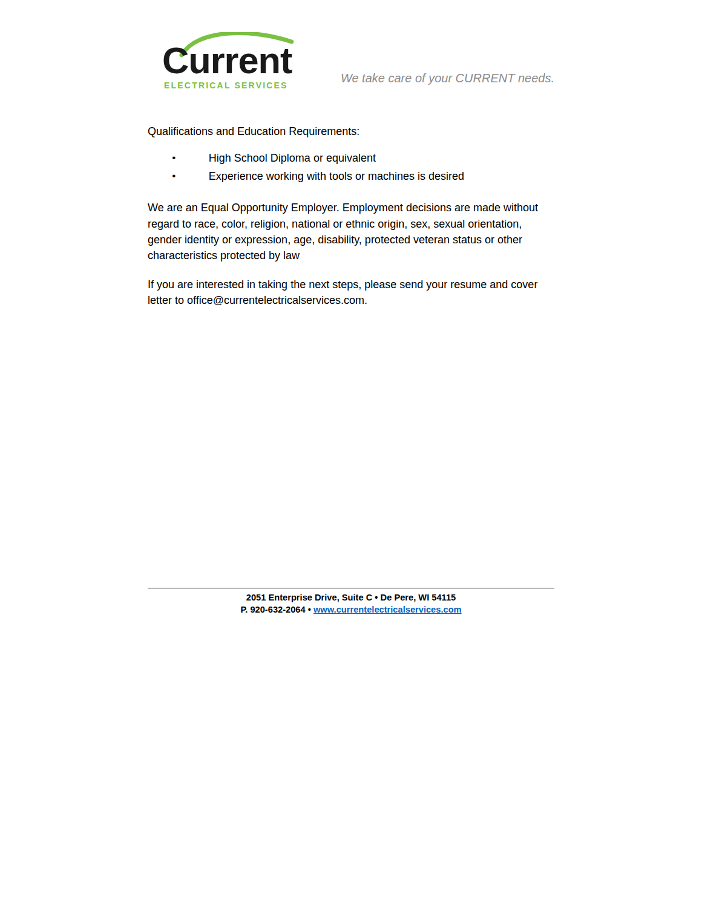Current
ELECTRICAL SERVICES
We take care of your CURRENT needs.
Qualifications and Education Requirements:
High School Diploma or equivalent
Experience working with tools or machines is desired
We are an Equal Opportunity Employer. Employment decisions are made without regard to race, color, religion, national or ethnic origin, sex, sexual orientation, gender identity or expression, age, disability, protected veteran status or other characteristics protected by law
If you are interested in taking the next steps, please send your resume and cover letter to office@currentelectricalservices.com.
2051 Enterprise Drive, Suite C • De Pere, WI 54115
P. 920-632-2064 • www.currentelectricalservices.com